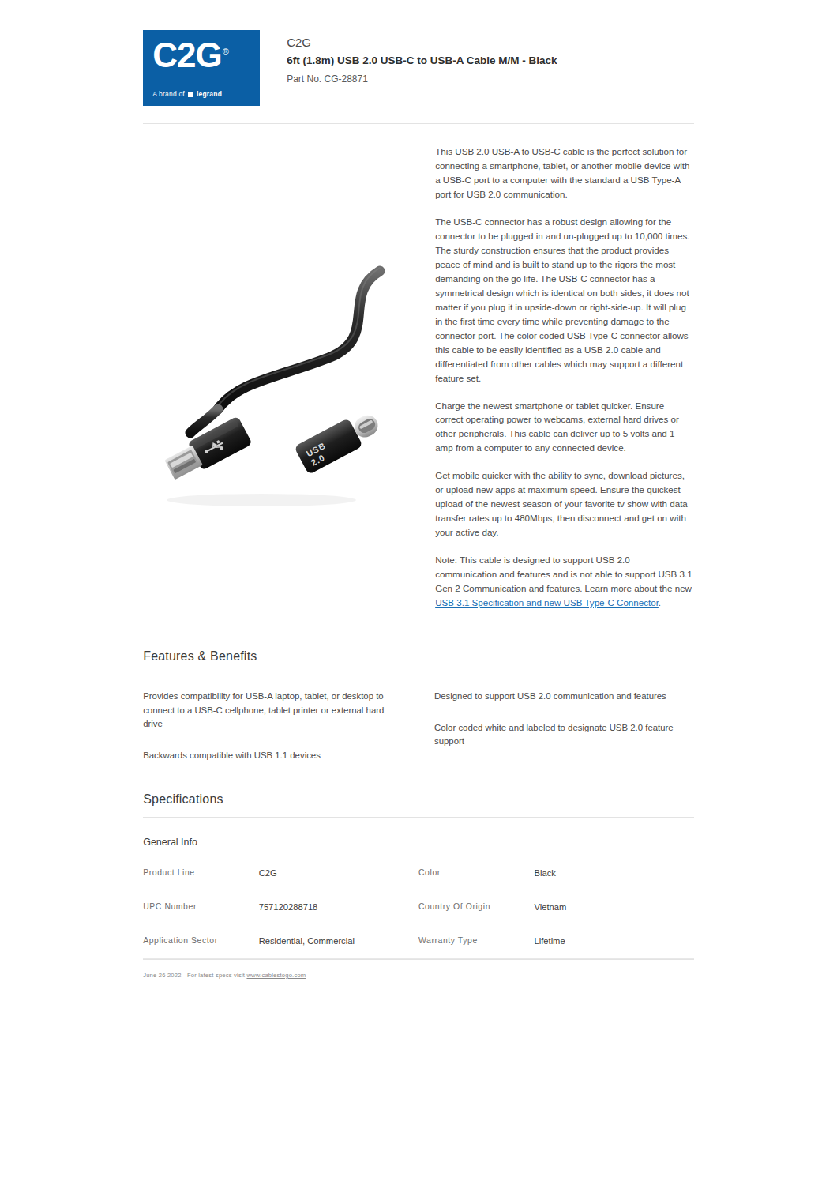C2G®
A brand of legrand
C2G
6ft (1.8m) USB 2.0 USB-C to USB-A Cable M/M - Black
Part No. CG-28871
USB 2.0
This USB 2.0 USB-A to USB-C cable is the perfect solution for connecting a smartphone, tablet, or another mobile device with a USB-C port to a computer with the standard a USB Type-A port for USB 2.0 communication.
The USB-C connector has a robust design allowing for the connector to be plugged in and un-plugged up to 10,000 times. The sturdy construction ensures that the product provides peace of mind and is built to stand up to the rigors the most demanding on the go life. The USB-C connector has a symmetrical design which is identical on both sides, it does not matter if you plug it in upside-down or right-side-up. It will plug in the first time every time while preventing damage to the connector port. The color coded USB Type-C connector allows this cable to be easily identified as a USB 2.0 cable and differentiated from other cables which may support a different feature set.
Charge the newest smartphone or tablet quicker. Ensure correct operating power to webcams, external hard drives or other peripherals. This cable can deliver up to 5 volts and 1 amp from a computer to any connected device.
Get mobile quicker with the ability to sync, download pictures, or upload new apps at maximum speed. Ensure the quickest upload of the newest season of your favorite tv show with data transfer rates up to 480Mbps, then disconnect and get on with your active day.
Note: This cable is designed to support USB 2.0 communication and features and is not able to support USB 3.1 Gen 2 Communication and features. Learn more about the new USB 3.1 Specification and new USB Type-C Connector.
Features & Benefits
Provides compatibility for USB-A laptop, tablet, or desktop to connect to a USB-C cellphone, tablet printer or external hard drive
Backwards compatible with USB 1.1 devices
Designed to support USB 2.0 communication and features
Color coded white and labeled to designate USB 2.0 feature support
Specifications
General Info
| Product Line | C2G | Color | Black |
| UPC Number | 757120288718 | Country Of Origin | Vietnam |
| Application Sector | Residential, Commercial | Warranty Type | Lifetime |
June 26 2022 - For latest specs visit www.cablestogo.com